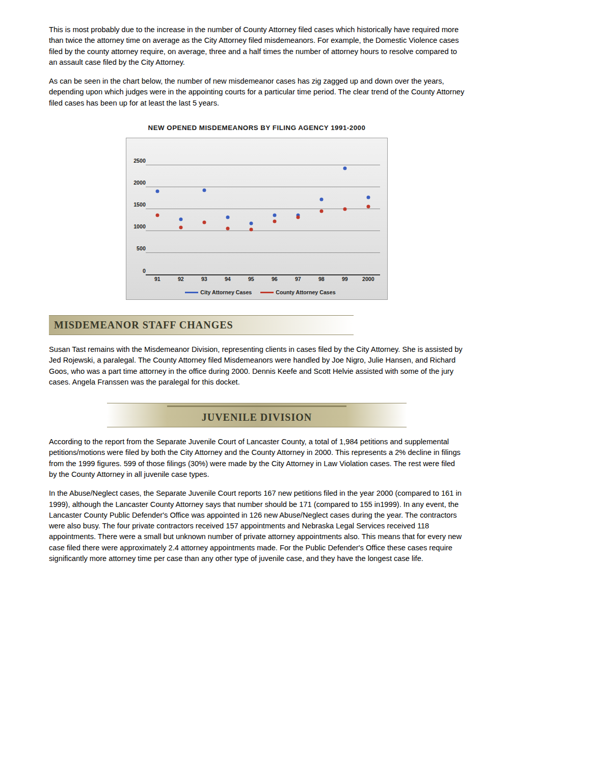This is most probably due to the increase in the number of County Attorney filed cases which historically have required more than twice the attorney time on average as the City Attorney filed misdemeanors. For example, the Domestic Violence cases filed by the county attorney require, on average, three and a half times the number of attorney hours to resolve compared to an assault case filed by the City Attorney.
As can be seen in the chart below, the number of new misdemeanor cases has zig zagged up and down over the years, depending upon which judges were in the appointing courts for a particular time period. The clear trend of the County Attorney filed cases has been up for at least the last 5 years.
NEW OPENED MISDEMEANORS BY FILING AGENCY 1991-2000
| 2500 | | | | | | | | | | |
| 2000 | | | | | | | | | | |
| 1500 | | | | | | | | | | |
| 1000 | | | | | | | | | | |
| 500 | | | | | | | | | | |
| 0 | | | | | | | | | | |
| | 91 | 92 | 93 | 94 | 95 | 96 | 97 | 98 | 99 | 2000 |
City Attorney Cases County Attorney Cases
MISDEMEANOR STAFF CHANGES
Susan Tast remains with the Misdemeanor Division, representing clients in cases filed by the City Attorney. She is assisted by Jed Rojewski, a paralegal. The County Attorney filed Misdemeanors were handled by Joe Nigro, Julie Hansen, and Richard Goos, who was a part time attorney in the office during 2000. Dennis Keefe and Scott Helvie assisted with some of the jury cases. Angela Franssen was the paralegal for this docket.
JUVENILE DIVISION
According to the report from the Separate Juvenile Court of Lancaster County, a total of 1,984 petitions and supplemental petitions/motions were filed by both the City Attorney and the County Attorney in 2000. This represents a 2% decline in filings from the 1999 figures. 599 of those filings (30%) were made by the City Attorney in Law Violation cases. The rest were filed by the County Attorney in all juvenile case types.
In the Abuse/Neglect cases, the Separate Juvenile Court reports 167 new petitions filed in the year 2000 (compared to 161 in 1999), although the Lancaster County Attorney says that number should be 171 (compared to 155 in1999). In any event, the Lancaster County Public Defender's Office was appointed in 126 new Abuse/Neglect cases during the year. The contractors were also busy. The four private contractors received 157 appointments and Nebraska Legal Services received 118 appointments. There were a small but unknown number of private attorney appointments also. This means that for every new case filed there were approximately 2.4 attorney appointments made. For the Public Defender's Office these cases require significantly more attorney time per case than any other type of juvenile case, and they have the longest case life.